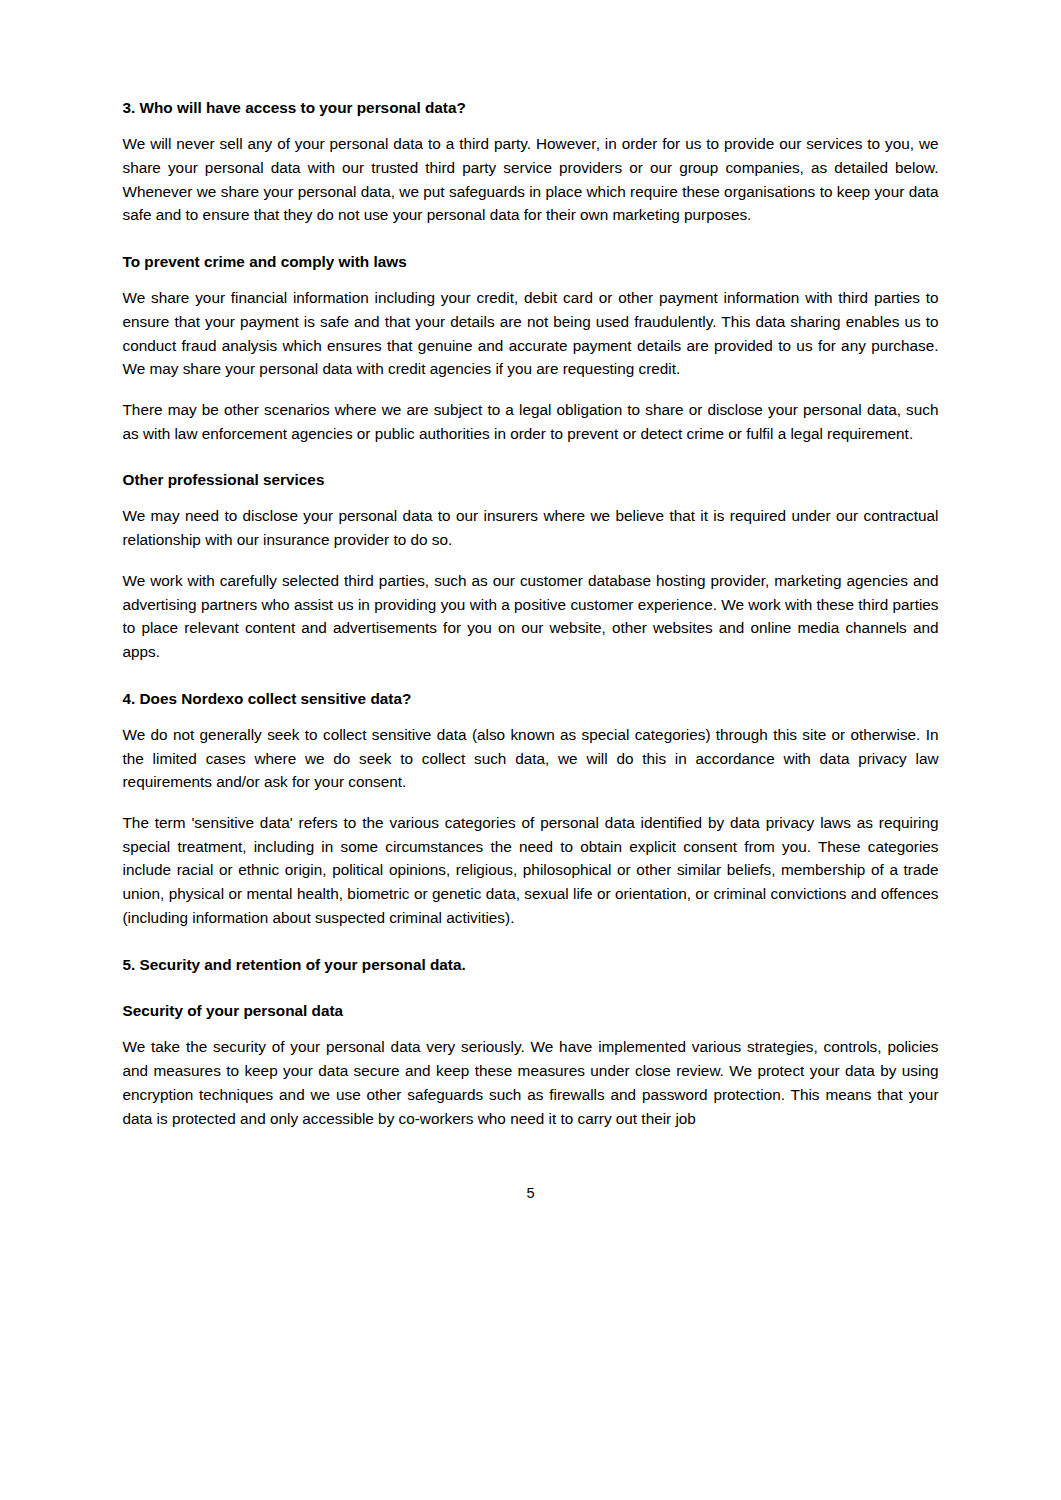3. Who will have access to your personal data?
We will never sell any of your personal data to a third party. However, in order for us to provide our services to you, we share your personal data with our trusted third party service providers or our group companies, as detailed below. Whenever we share your personal data, we put safeguards in place which require these organisations to keep your data safe and to ensure that they do not use your personal data for their own marketing purposes.
To prevent crime and comply with laws
We share your financial information including your credit, debit card or other payment information with third parties to ensure that your payment is safe and that your details are not being used fraudulently. This data sharing enables us to conduct fraud analysis which ensures that genuine and accurate payment details are provided to us for any purchase. We may share your personal data with credit agencies if you are requesting credit.
There may be other scenarios where we are subject to a legal obligation to share or disclose your personal data, such as with law enforcement agencies or public authorities in order to prevent or detect crime or fulfil a legal requirement.
Other professional services
We may need to disclose your personal data to our insurers where we believe that it is required under our contractual relationship with our insurance provider to do so.
We work with carefully selected third parties, such as our customer database hosting provider, marketing agencies and advertising partners who assist us in providing you with a positive customer experience. We work with these third parties to place relevant content and advertisements for you on our website, other websites and online media channels and apps.
4. Does Nordexo collect sensitive data?
We do not generally seek to collect sensitive data (also known as special categories) through this site or otherwise. In the limited cases where we do seek to collect such data, we will do this in accordance with data privacy law requirements and/or ask for your consent.
The term 'sensitive data' refers to the various categories of personal data identified by data privacy laws as requiring special treatment, including in some circumstances the need to obtain explicit consent from you. These categories include racial or ethnic origin, political opinions, religious, philosophical or other similar beliefs, membership of a trade union, physical or mental health, biometric or genetic data, sexual life or orientation, or criminal convictions and offences (including information about suspected criminal activities).
5. Security and retention of your personal data.
Security of your personal data
We take the security of your personal data very seriously. We have implemented various strategies, controls, policies and measures to keep your data secure and keep these measures under close review. We protect your data by using encryption techniques and we use other safeguards such as firewalls and password protection. This means that your data is protected and only accessible by co-workers who need it to carry out their job
5